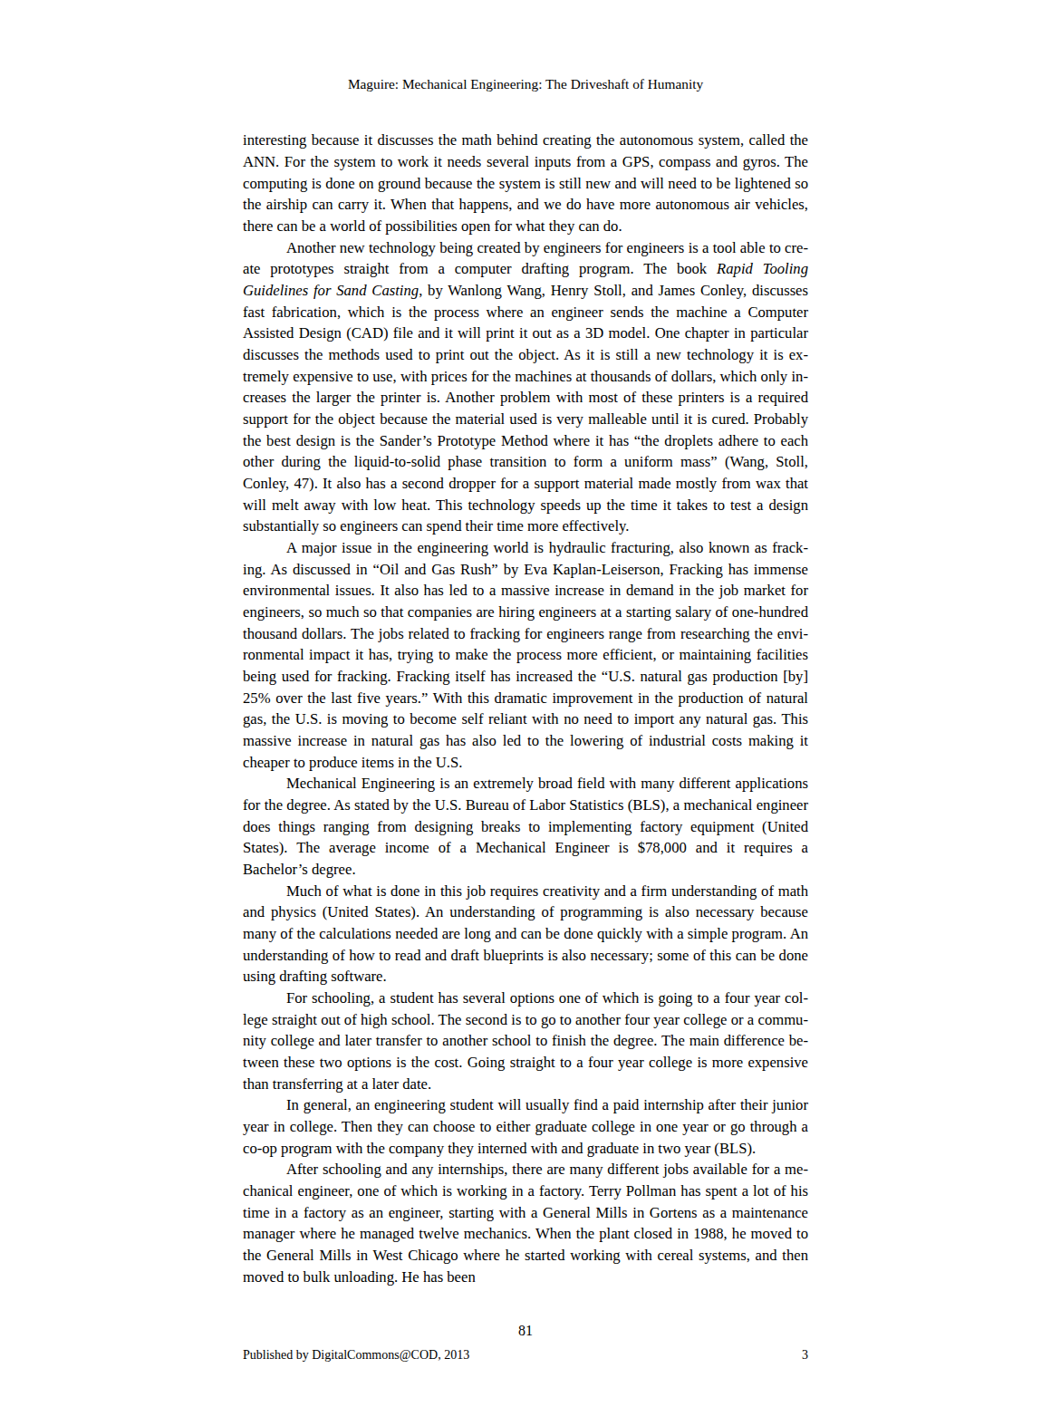Maguire: Mechanical Engineering: The Driveshaft of Humanity
interesting because it discusses the math behind creating the autonomous system, called the ANN. For the system to work it needs several inputs from a GPS, compass and gyros. The computing is done on ground because the system is still new and will need to be lightened so the airship can carry it. When that happens, and we do have more autonomous air vehicles, there can be a world of possibilities open for what they can do.
Another new technology being created by engineers for engineers is a tool able to create prototypes straight from a computer drafting program. The book Rapid Tooling Guidelines for Sand Casting, by Wanlong Wang, Henry Stoll, and James Conley, discusses fast fabrication, which is the process where an engineer sends the machine a Computer Assisted Design (CAD) file and it will print it out as a 3D model. One chapter in particular discusses the methods used to print out the object. As it is still a new technology it is extremely expensive to use, with prices for the machines at thousands of dollars, which only increases the larger the printer is. Another problem with most of these printers is a required support for the object because the material used is very malleable until it is cured. Probably the best design is the Sander’s Prototype Method where it has “the droplets adhere to each other during the liquid-to-solid phase transition to form a uniform mass” (Wang, Stoll, Conley, 47). It also has a second dropper for a support material made mostly from wax that will melt away with low heat. This technology speeds up the time it takes to test a design substantially so engineers can spend their time more effectively.
A major issue in the engineering world is hydraulic fracturing, also known as fracking. As discussed in “Oil and Gas Rush” by Eva Kaplan-Leiserson, Fracking has immense environmental issues. It also has led to a massive increase in demand in the job market for engineers, so much so that companies are hiring engineers at a starting salary of one-hundred thousand dollars. The jobs related to fracking for engineers range from researching the environmental impact it has, trying to make the process more efficient, or maintaining facilities being used for fracking. Fracking itself has increased the “U.S. natural gas production [by] 25% over the last five years.” With this dramatic improvement in the production of natural gas, the U.S. is moving to become self reliant with no need to import any natural gas. This massive increase in natural gas has also led to the lowering of industrial costs making it cheaper to produce items in the U.S.
Mechanical Engineering is an extremely broad field with many different applications for the degree. As stated by the U.S. Bureau of Labor Statistics (BLS), a mechanical engineer does things ranging from designing breaks to implementing factory equipment (United States). The average income of a Mechanical Engineer is $78,000 and it requires a Bachelor’s degree.
Much of what is done in this job requires creativity and a firm understanding of math and physics (United States). An understanding of programming is also necessary because many of the calculations needed are long and can be done quickly with a simple program. An understanding of how to read and draft blueprints is also necessary; some of this can be done using drafting software.
For schooling, a student has several options one of which is going to a four year college straight out of high school. The second is to go to another four year college or a community college and later transfer to another school to finish the degree. The main difference between these two options is the cost. Going straight to a four year college is more expensive than transferring at a later date.
In general, an engineering student will usually find a paid internship after their junior year in college. Then they can choose to either graduate college in one year or go through a co-op program with the company they interned with and graduate in two year (BLS).
After schooling and any internships, there are many different jobs available for a mechanical engineer, one of which is working in a factory. Terry Pollman has spent a lot of his time in a factory as an engineer, starting with a General Mills in Gortens as a maintenance manager where he managed twelve mechanics. When the plant closed in 1988, he moved to the General Mills in West Chicago where he started working with cereal systems, and then moved to bulk unloading. He has been
81
Published by DigitalCommons@COD, 2013 3